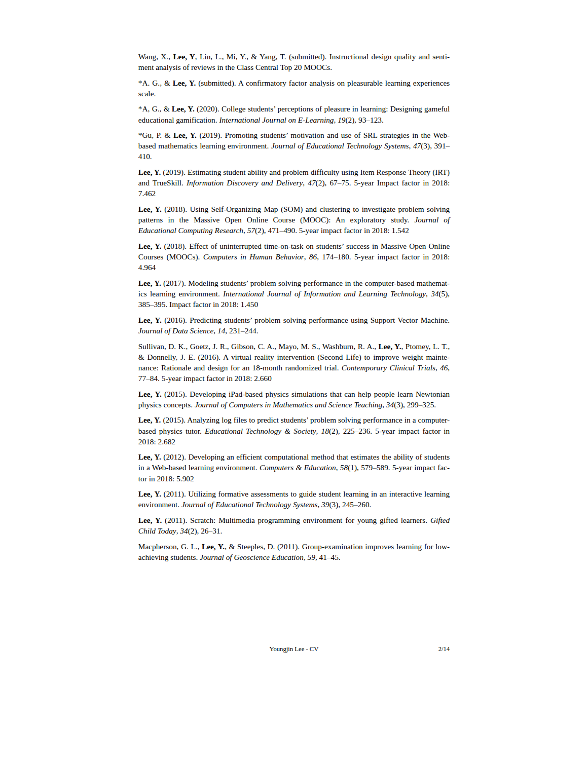Wang, X., Lee, Y, Lin, L., Mi, Y., & Yang, T. (submitted). Instructional design quality and sentiment analysis of reviews in the Class Central Top 20 MOOCs.
*A. G., & Lee, Y. (submitted). A confirmatory factor analysis on pleasurable learning experiences scale.
*A, G., & Lee, Y. (2020). College students’ perceptions of pleasure in learning: Designing gameful educational gamification. International Journal on E-Learning, 19(2), 93–123.
*Gu, P. & Lee, Y. (2019). Promoting students’ motivation and use of SRL strategies in the Web-based mathematics learning environment. Journal of Educational Technology Systems, 47(3), 391–410.
Lee, Y. (2019). Estimating student ability and problem difficulty using Item Response Theory (IRT) and TrueSkill. Information Discovery and Delivery, 47(2), 67–75. 5-year Impact factor in 2018: 7.462
Lee, Y. (2018). Using Self-Organizing Map (SOM) and clustering to investigate problem solving patterns in the Massive Open Online Course (MOOC): An exploratory study. Journal of Educational Computing Research, 57(2), 471–490. 5-year impact factor in 2018: 1.542
Lee, Y. (2018). Effect of uninterrupted time-on-task on students’ success in Massive Open Online Courses (MOOCs). Computers in Human Behavior, 86, 174–180. 5-year impact factor in 2018: 4.964
Lee, Y. (2017). Modeling students’ problem solving performance in the computer-based mathematics learning environment. International Journal of Information and Learning Technology, 34(5), 385–395. Impact factor in 2018: 1.450
Lee, Y. (2016). Predicting students’ problem solving performance using Support Vector Machine. Journal of Data Science, 14, 231–244.
Sullivan, D. K., Goetz, J. R., Gibson, C. A., Mayo, M. S., Washburn, R. A., Lee, Y., Ptomey, L. T., & Donnelly, J. E. (2016). A virtual reality intervention (Second Life) to improve weight maintenance: Rationale and design for an 18-month randomized trial. Contemporary Clinical Trials, 46, 77–84. 5-year impact factor in 2018: 2.660
Lee, Y. (2015). Developing iPad-based physics simulations that can help people learn Newtonian physics concepts. Journal of Computers in Mathematics and Science Teaching, 34(3), 299–325.
Lee, Y. (2015). Analyzing log files to predict students’ problem solving performance in a computer-based physics tutor. Educational Technology & Society, 18(2), 225–236. 5-year impact factor in 2018: 2.682
Lee, Y. (2012). Developing an efficient computational method that estimates the ability of students in a Web-based learning environment. Computers & Education, 58(1), 579–589. 5-year impact factor in 2018: 5.902
Lee, Y. (2011). Utilizing formative assessments to guide student learning in an interactive learning environment. Journal of Educational Technology Systems, 39(3), 245–260.
Lee, Y. (2011). Scratch: Multimedia programming environment for young gifted learners. Gifted Child Today, 34(2), 26–31.
Macpherson, G. L., Lee, Y., & Steeples, D. (2011). Group-examination improves learning for low-achieving students. Journal of Geoscience Education, 59, 41–45.
Youngjin Lee - CV 2/14